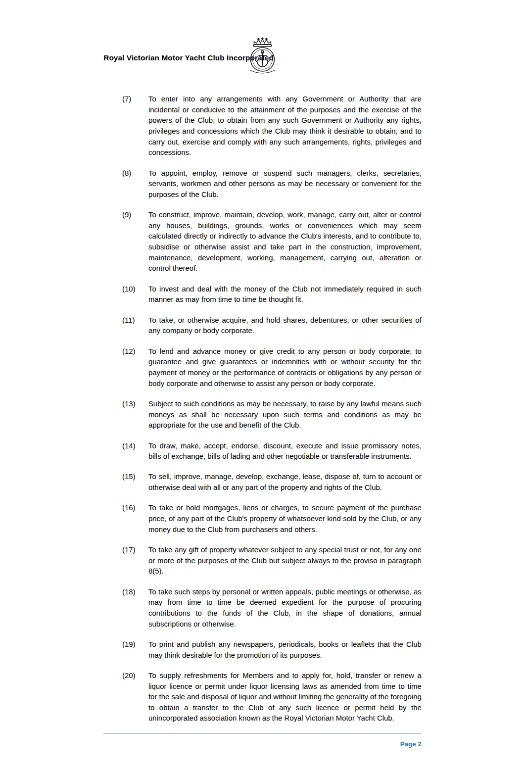Royal Victorian Motor Yacht Club Incorporated
(7) To enter into any arrangements with any Government or Authority that are incidental or conducive to the attainment of the purposes and the exercise of the powers of the Club; to obtain from any such Government or Authority any rights, privileges and concessions which the Club may think it desirable to obtain; and to carry out, exercise and comply with any such arrangements, rights, privileges and concessions.
(8) To appoint, employ, remove or suspend such managers, clerks, secretaries, servants, workmen and other persons as may be necessary or convenient for the purposes of the Club.
(9) To construct, improve, maintain, develop, work, manage, carry out, alter or control any houses, buildings, grounds, works or conveniences which may seem calculated directly or indirectly to advance the Club's interests, and to contribute to, subsidise or otherwise assist and take part in the construction, improvement, maintenance, development, working, management, carrying out, alteration or control thereof.
(10) To invest and deal with the money of the Club not immediately required in such manner as may from time to time be thought fit.
(11) To take, or otherwise acquire, and hold shares, debentures, or other securities of any company or body corporate.
(12) To lend and advance money or give credit to any person or body corporate; to guarantee and give guarantees or indemnities with or without security for the payment of money or the performance of contracts or obligations by any person or body corporate and otherwise to assist any person or body corporate.
(13) Subject to such conditions as may be necessary, to raise by any lawful means such moneys as shall be necessary upon such terms and conditions as may be appropriate for the use and benefit of the Club.
(14) To draw, make, accept, endorse, discount, execute and issue promissory notes, bills of exchange, bills of lading and other negotiable or transferable instruments.
(15) To sell, improve, manage, develop, exchange, lease, dispose of, turn to account or otherwise deal with all or any part of the property and rights of the Club.
(16) To take or hold mortgages, liens or charges, to secure payment of the purchase price, of any part of the Club's property of whatsoever kind sold by the Club, or any money due to the Club from purchasers and others.
(17) To take any gift of property whatever subject to any special trust or not, for any one or more of the purposes of the Club but subject always to the proviso in paragraph 8(5).
(18) To take such steps by personal or written appeals, public meetings or otherwise, as may from time to time be deemed expedient for the purpose of procuring contributions to the funds of the Club, in the shape of donations, annual subscriptions or otherwise.
(19) To print and publish any newspapers, periodicals, books or leaflets that the Club may think desirable for the promotion of its purposes.
(20) To supply refreshments for Members and to apply for, hold, transfer or renew a liquor licence or permit under liquor licensing laws as amended from time to time for the sale and disposal of liquor and without limiting the generality of the foregoing to obtain a transfer to the Club of any such licence or permit held by the unincorporated association known as the Royal Victorian Motor Yacht Club.
Page 2